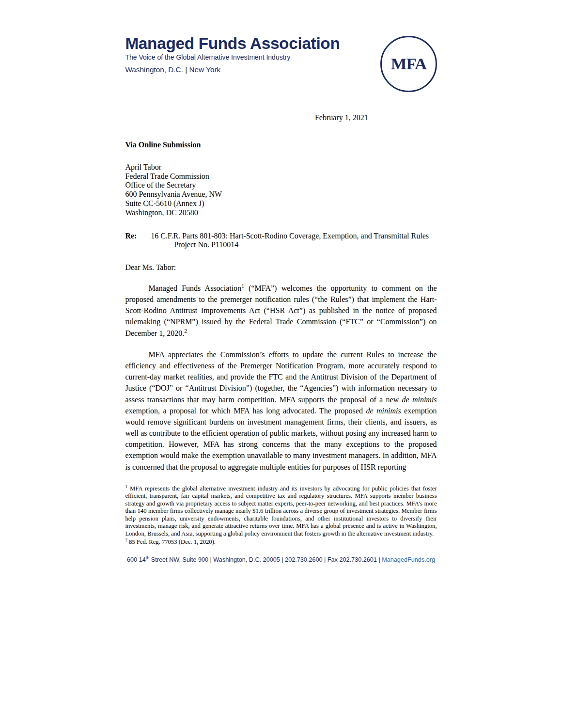Managed Funds Association
The Voice of the Global Alternative Investment Industry
Washington, D.C. | New York
MFA
February 1, 2021
Via Online Submission
April Tabor
Federal Trade Commission
Office of the Secretary
600 Pennsylvania Avenue, NW
Suite CC-5610 (Annex J)
Washington, DC 20580
Re:
16 C.F.R. Parts 801-803: Hart-Scott-Rodino Coverage, Exemption, and Transmittal Rules
Project No. P110014
Dear Ms. Tabor:
Managed Funds Association1 (“MFA”) welcomes the opportunity to comment on the proposed amendments to the premerger notification rules (“the Rules”) that implement the Hart-Scott-Rodino Antitrust Improvements Act (“HSR Act”) as published in the notice of proposed rulemaking (“NPRM”) issued by the Federal Trade Commission (“FTC” or “Commission”) on December 1, 2020.2
MFA appreciates the Commission’s efforts to update the current Rules to increase the efficiency and effectiveness of the Premerger Notification Program, more accurately respond to current-day market realities, and provide the FTC and the Antitrust Division of the Department of Justice (“DOJ” or “Antitrust Division”) (together, the “Agencies”) with information necessary to assess transactions that may harm competition. MFA supports the proposal of a new de minimis exemption, a proposal for which MFA has long advocated. The proposed de minimis exemption would remove significant burdens on investment management firms, their clients, and issuers, as well as contribute to the efficient operation of public markets, without posing any increased harm to competition. However, MFA has strong concerns that the many exceptions to the proposed exemption would make the exemption unavailable to many investment managers. In addition, MFA is concerned that the proposal to aggregate multiple entities for purposes of HSR reporting
1 MFA represents the global alternative investment industry and its investors by advocating for public policies that foster efficient, transparent, fair capital markets, and competitive tax and regulatory structures. MFA supports member business strategy and growth via proprietary access to subject matter experts, peer-to-peer networking, and best practices. MFA’s more than 140 member firms collectively manage nearly $1.6 trillion across a diverse group of investment strategies. Member firms help pension plans, university endowments, charitable foundations, and other institutional investors to diversify their investments, manage risk, and generate attractive returns over time. MFA has a global presence and is active in Washington, London, Brussels, and Asia, supporting a global policy environment that fosters growth in the alternative investment industry.
2 85 Fed. Reg. 77053 (Dec. 1, 2020).
600 14th Street NW, Suite 900 | Washington, D.C. 20005 | 202.730.2600 | Fax 202.730.2601 | ManagedFunds.org